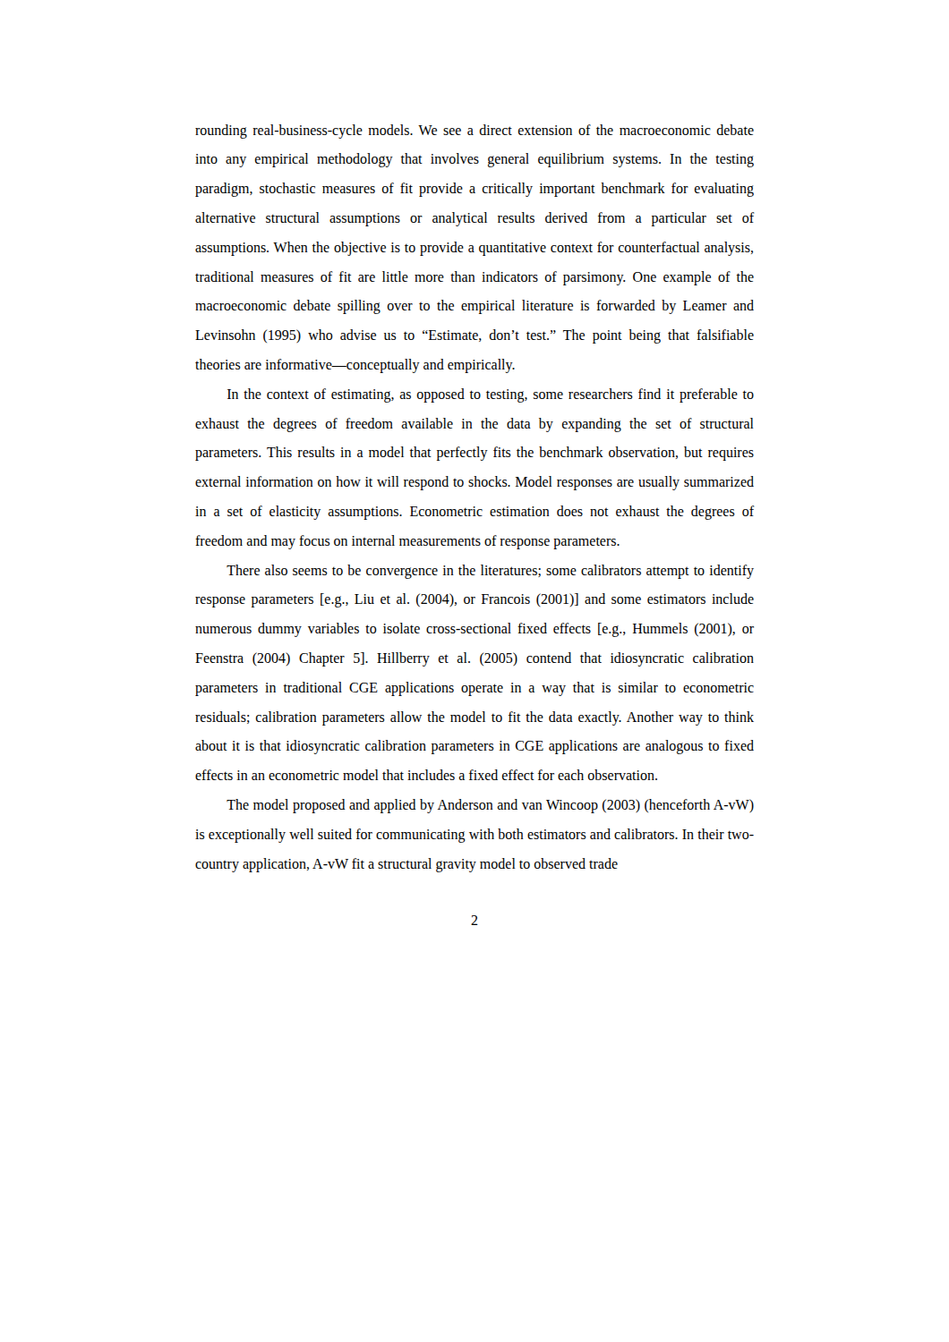rounding real-business-cycle models. We see a direct extension of the macroeconomic debate into any empirical methodology that involves general equilibrium systems. In the testing paradigm, stochastic measures of fit provide a critically important benchmark for evaluating alternative structural assumptions or analytical results derived from a particular set of assumptions. When the objective is to provide a quantitative context for counterfactual analysis, traditional measures of fit are little more than indicators of parsimony. One example of the macroeconomic debate spilling over to the empirical literature is forwarded by Leamer and Levinsohn (1995) who advise us to “Estimate, don’t test.” The point being that falsifiable theories are informative—conceptually and empirically.
In the context of estimating, as opposed to testing, some researchers find it preferable to exhaust the degrees of freedom available in the data by expanding the set of structural parameters. This results in a model that perfectly fits the benchmark observation, but requires external information on how it will respond to shocks. Model responses are usually summarized in a set of elasticity assumptions. Econometric estimation does not exhaust the degrees of freedom and may focus on internal measurements of response parameters.
There also seems to be convergence in the literatures; some calibrators attempt to identify response parameters [e.g., Liu et al. (2004), or Francois (2001)] and some estimators include numerous dummy variables to isolate cross-sectional fixed effects [e.g., Hummels (2001), or Feenstra (2004) Chapter 5]. Hillberry et al. (2005) contend that idiosyncratic calibration parameters in traditional CGE applications operate in a way that is similar to econometric residuals; calibration parameters allow the model to fit the data exactly. Another way to think about it is that idiosyncratic calibration parameters in CGE applications are analogous to fixed effects in an econometric model that includes a fixed effect for each observation.
The model proposed and applied by Anderson and van Wincoop (2003) (henceforth A-vW) is exceptionally well suited for communicating with both estimators and calibrators. In their two-country application, A-vW fit a structural gravity model to observed trade
2